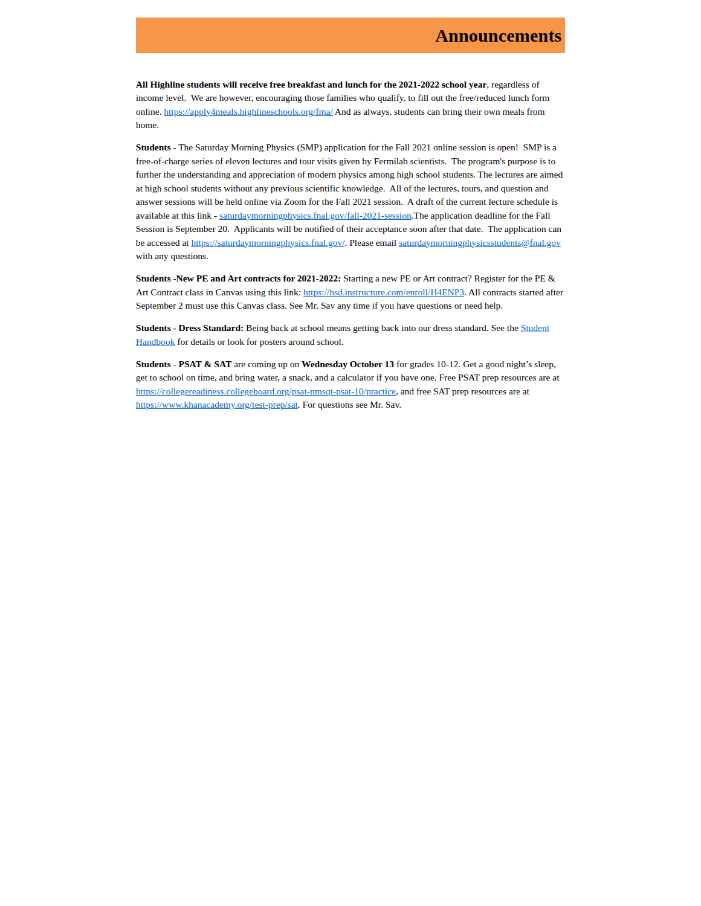Announcements
All Highline students will receive free breakfast and lunch for the 2021-2022 school year, regardless of income level. We are however, encouraging those families who qualify, to fill out the free/reduced lunch form online. https://apply4meals.highlineschools.org/fma/ And as always, students can bring their own meals from home.
Students - The Saturday Morning Physics (SMP) application for the Fall 2021 online session is open! SMP is a free-of-charge series of eleven lectures and tour visits given by Fermilab scientists. The program's purpose is to further the understanding and appreciation of modern physics among high school students. The lectures are aimed at high school students without any previous scientific knowledge. All of the lectures, tours, and question and answer sessions will be held online via Zoom for the Fall 2021 session. A draft of the current lecture schedule is available at this link - saturdaymorningphysics.fnal.gov/fall-2021-session.The application deadline for the Fall Session is September 20. Applicants will be notified of their acceptance soon after that date. The application can be accessed at https://saturdaymorningphysics.fnal.gov/. Please email saturdaymorningphysicsstudents@fnal.gov with any questions.
Students -New PE and Art contracts for 2021-2022: Starting a new PE or Art contract? Register for the PE & Art Contract class in Canvas using this link: https://hsd.instructure.com/enroll/H4ENP3. All contracts started after September 2 must use this Canvas class. See Mr. Sav any time if you have questions or need help.
Students - Dress Standard: Being back at school means getting back into our dress standard. See the Student Handbook for details or look for posters around school.
Students - PSAT & SAT are coming up on Wednesday October 13 for grades 10-12. Get a good night’s sleep, get to school on time, and bring water, a snack, and a calculator if you have one. Free PSAT prep resources are at https://collegereadiness.collegeboard.org/psat-nmsqt-psat-10/practice, and free SAT prep resources are at https://www.khanacademy.org/test-prep/sat. For questions see Mr. Sav.